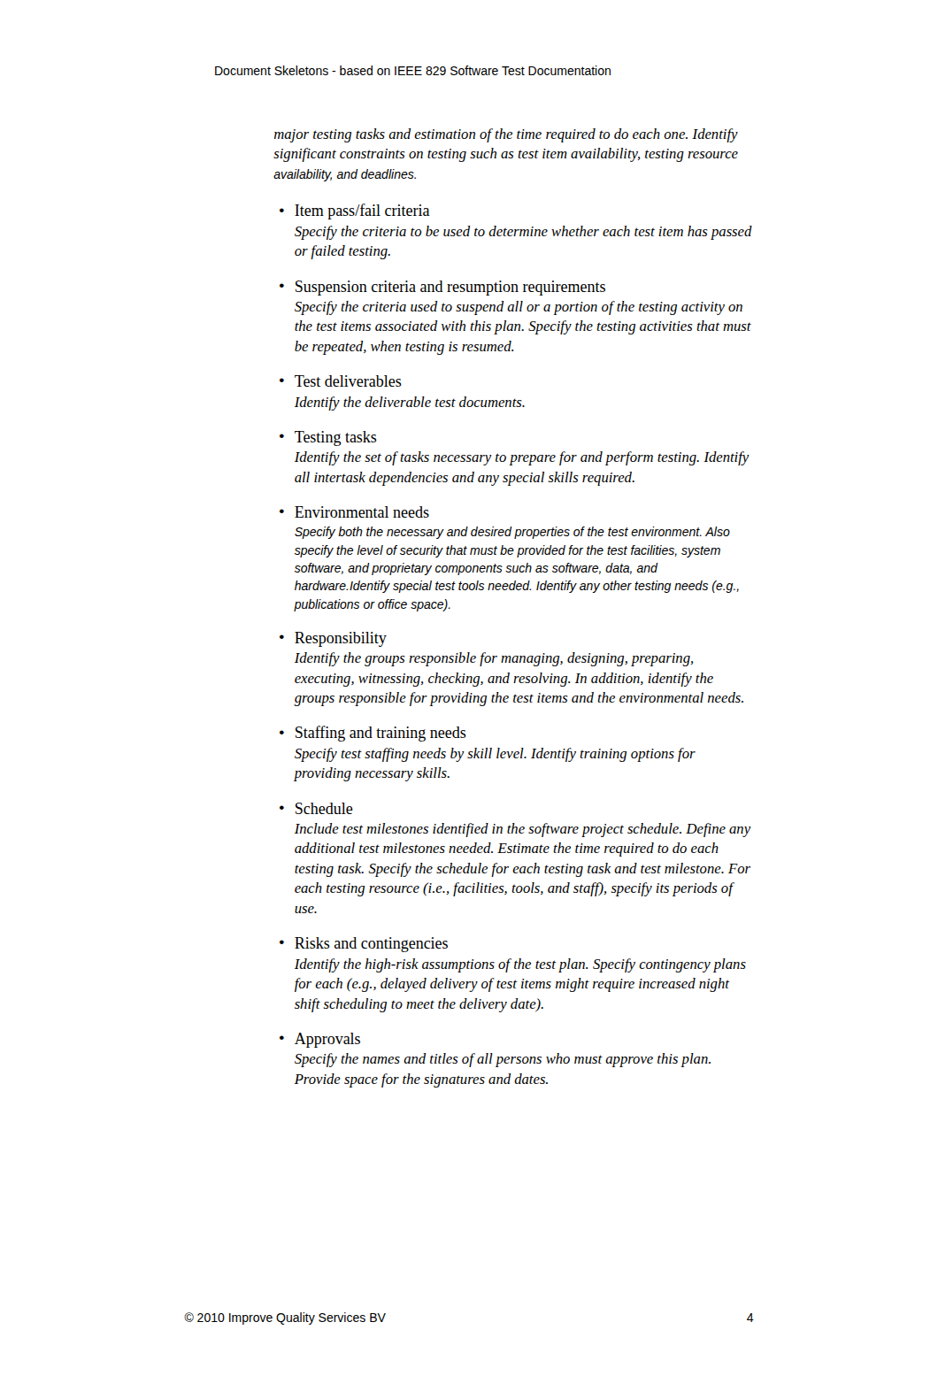Document Skeletons - based on IEEE 829 Software Test Documentation
major testing tasks and estimation of the time required to do each one. Identify significant constraints on testing such as test item availability, testing resource availability, and deadlines.
Item pass/fail criteria
Specify the criteria to be used to determine whether each test item has passed or failed testing.
Suspension criteria and resumption requirements
Specify the criteria used to suspend all or a portion of the testing activity on the test items associated with this plan. Specify the testing activities that must be repeated, when testing is resumed.
Test deliverables
Identify the deliverable test documents.
Testing tasks
Identify the set of tasks necessary to prepare for and perform testing. Identify all intertask dependencies and any special skills required.
Environmental needs
Specify both the necessary and desired properties of the test environment. Also specify the level of security that must be provided for the test facilities, system software, and proprietary components such as software, data, and hardware.Identify special test tools needed. Identify any other testing needs (e.g., publications or office space).
Responsibility
Identify the groups responsible for managing, designing, preparing, executing, witnessing, checking, and resolving. In addition, identify the groups responsible for providing the test items and the environmental needs.
Staffing and training needs
Specify test staffing needs by skill level. Identify training options for providing necessary skills.
Schedule
Include test milestones identified in the software project schedule. Define any additional test milestones needed. Estimate the time required to do each testing task. Specify the schedule for each testing task and test milestone. For each testing resource (i.e., facilities, tools, and staff), specify its periods of use.
Risks and contingencies
Identify the high-risk assumptions of the test plan. Specify contingency plans for each (e.g., delayed delivery of test items might require increased night shift scheduling to meet the delivery date).
Approvals
Specify the names and titles of all persons who must approve this plan. Provide space for the signatures and dates.
© 2010 Improve Quality Services BV
4